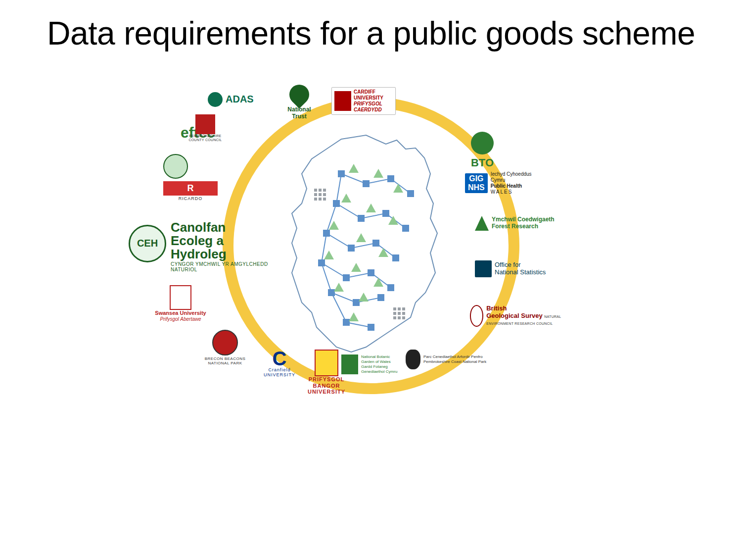Data requirements for a public goods scheme
ADAS
eftec
National
Trust
CARDIFF
UNIVERSITY
PRIFYSGOL
CAERDYDD
BTO
GIG
NHS
Iechyd Cyhoeddus
Cymru
Public Health
WALES
Ymchwil Coedwigaeth
Forest Research
Office for
National Statistics
British
Geological Survey NATURAL ENVIRONMENT RESEARCH COUNCIL
Parc Cenedlaethol Arfordir Penfro
Pembrokeshire Coast National Park
National Botanic
Garden of Wales
Gardd Fotaneg
Genedlaethol Cymru
PRIFYSGOL
BANGOR
UNIVERSITY
C
Cranfield
UNIVERSITY
BRECON BEACONS
NATIONAL PARK
Swansea University
Prifysgol Abertawe
CEH
Canolfan
Ecoleg a Hydroleg
CYNGOR YMCHWIL YR AMGYLCHEDD NATURIOL
R
RICARDO
PEMBROKESHIRE
COUNTY COUNCIL